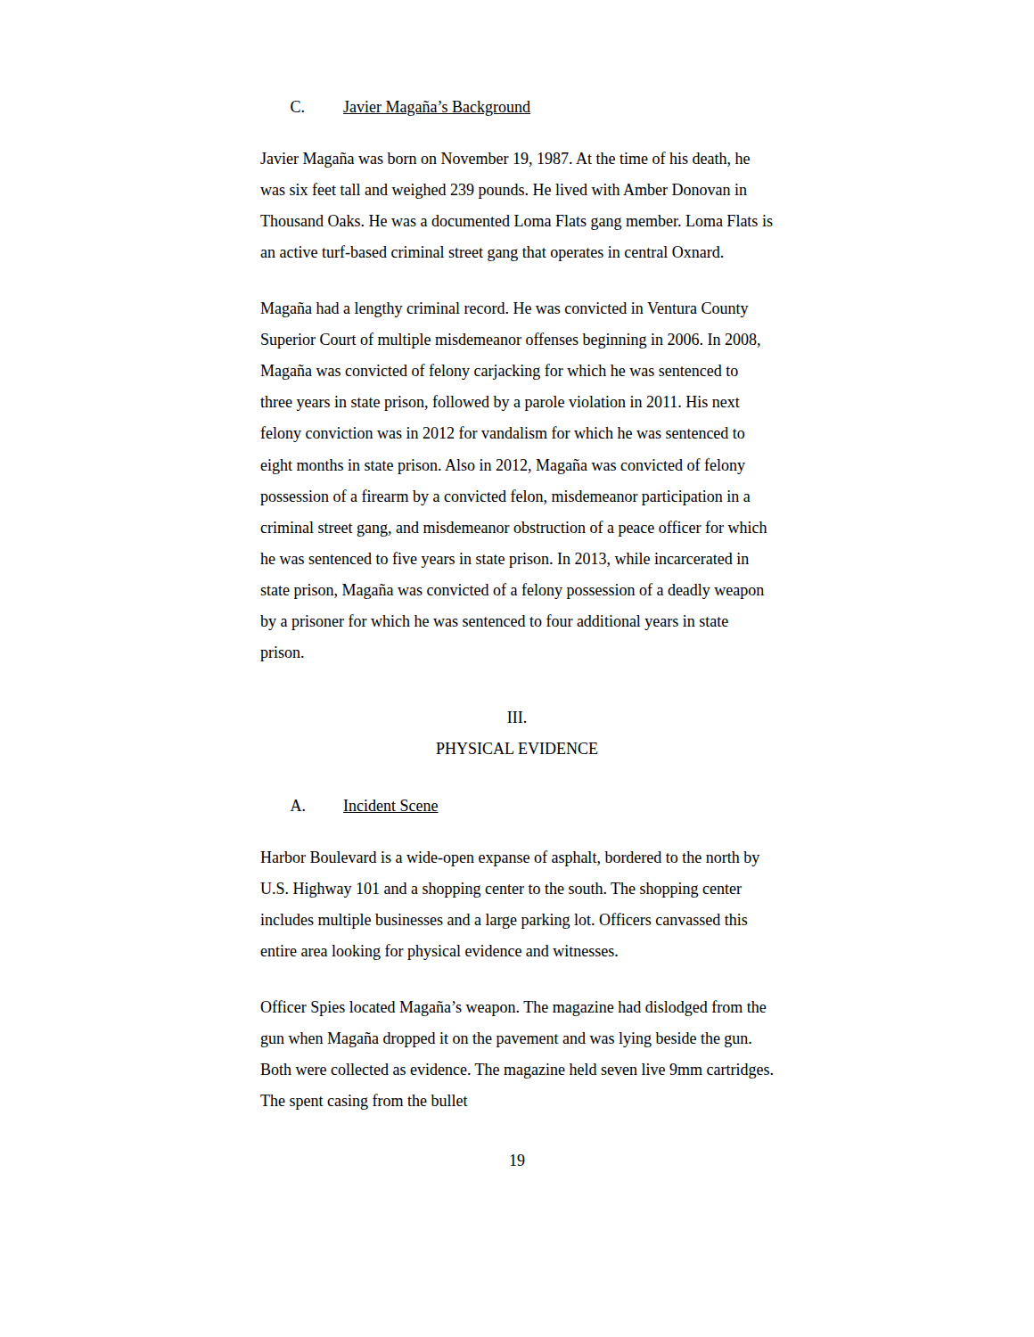C. Javier Magaña’s Background
Javier Magaña was born on November 19, 1987. At the time of his death, he was six feet tall and weighed 239 pounds. He lived with Amber Donovan in Thousand Oaks. He was a documented Loma Flats gang member. Loma Flats is an active turf-based criminal street gang that operates in central Oxnard.
Magaña had a lengthy criminal record. He was convicted in Ventura County Superior Court of multiple misdemeanor offenses beginning in 2006. In 2008, Magaña was convicted of felony carjacking for which he was sentenced to three years in state prison, followed by a parole violation in 2011. His next felony conviction was in 2012 for vandalism for which he was sentenced to eight months in state prison. Also in 2012, Magaña was convicted of felony possession of a firearm by a convicted felon, misdemeanor participation in a criminal street gang, and misdemeanor obstruction of a peace officer for which he was sentenced to five years in state prison. In 2013, while incarcerated in state prison, Magaña was convicted of a felony possession of a deadly weapon by a prisoner for which he was sentenced to four additional years in state prison.
III. PHYSICAL EVIDENCE
A. Incident Scene
Harbor Boulevard is a wide-open expanse of asphalt, bordered to the north by
U.S. Highway 101 and a shopping center to the south. The shopping center includes multiple businesses and a large parking lot. Officers canvassed this entire area looking for physical evidence and witnesses.
Officer Spies located Magaña’s weapon. The magazine had dislodged from the gun when Magaña dropped it on the pavement and was lying beside the gun. Both were collected as evidence. The magazine held seven live 9mm cartridges. The spent casing from the bullet
19